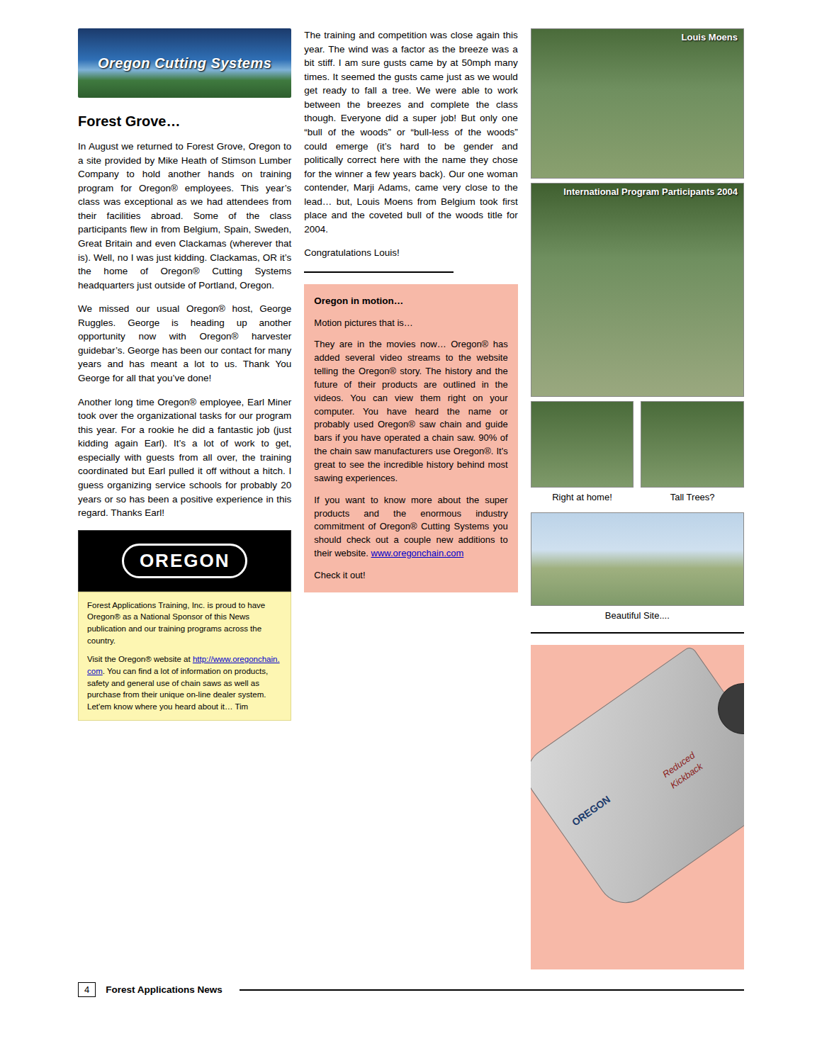Oregon Cutting Systems
Forest Grove…
In August we returned to Forest Grove, Oregon to a site provided by Mike Heath of Stimson Lumber Company to hold another hands on training program for Oregon® employees. This year’s class was exceptional as we had attendees from their facilities abroad. Some of the class participants flew in from Belgium, Spain, Sweden, Great Britain and even Clackamas (wherever that is). Well, no I was just kidding. Clackamas, OR it’s the home of Oregon® Cutting Systems headquarters just outside of Portland, Oregon.
We missed our usual Oregon® host, George Ruggles. George is heading up another opportunity now with Oregon® harvester guidebar’s. George has been our contact for many years and has meant a lot to us. Thank You George for all that you’ve done!
Another long time Oregon® employee, Earl Miner took over the organizational tasks for our program this year. For a rookie he did a fantastic job (just kidding again Earl). It’s a lot of work to get, especially with guests from all over, the training coordinated but Earl pulled it off without a hitch. I guess organizing service schools for probably 20 years or so has been a positive experience in this regard. Thanks Earl!
OREGON
Forest Applications Training, Inc. is proud to have Oregon® as a National Sponsor of this News publication and our training programs across the country.
Visit the Oregon® website at http://www.oregonchain.com. You can find a lot of information on products, safety and general use of chain saws as well as purchase from their unique on-line dealer system. Let'em know where you heard about it… Tim
The training and competition was close again this year. The wind was a factor as the breeze was a bit stiff. I am sure gusts came by at 50mph many times. It seemed the gusts came just as we would get ready to fall a tree. We were able to work between the breezes and complete the class though. Everyone did a super job! But only one “bull of the woods” or “bull-less of the woods” could emerge (it’s hard to be gender and politically correct here with the name they chose for the winner a few years back). Our one woman contender, Marji Adams, came very close to the lead… but, Louis Moens from Belgium took first place and the coveted bull of the woods title for 2004.
Congratulations Louis!
Oregon in motion…
Motion pictures that is…
They are in the movies now… Oregon® has added several video streams to the website telling the Oregon® story. The history and the future of their products are outlined in the videos. You can view them right on your computer. You have heard the name or probably used Oregon® saw chain and guide bars if you have operated a chain saw. 90% of the chain saw manufacturers use Oregon®. It's great to see the incredible history behind most sawing experiences.
If you want to know more about the super products and the enormous industry commitment of Oregon® Cutting Systems you should check out a couple new additions to their website. www.oregonchain.com
Check it out!
Louis Moens
International Program Participants 2004
Right at home!
Tall Trees?
Beautiful Site....
OREGON
Reduced Kickback
4 Forest Applications News